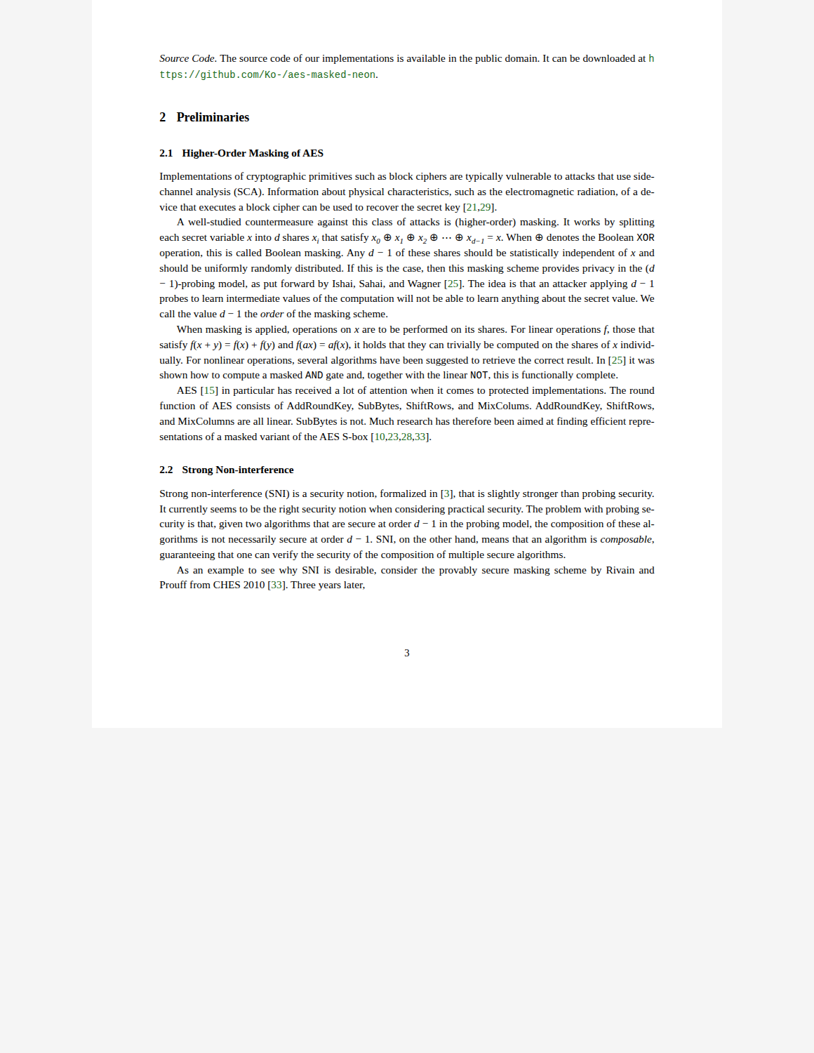Source Code. The source code of our implementations is available in the public domain. It can be downloaded at https://github.com/Ko-/aes-masked-neon.
2 Preliminaries
2.1 Higher-Order Masking of AES
Implementations of cryptographic primitives such as block ciphers are typically vulnerable to attacks that use side-channel analysis (SCA). Information about physical characteristics, such as the electromagnetic radiation, of a device that executes a block cipher can be used to recover the secret key [21,29].
A well-studied countermeasure against this class of attacks is (higher-order) masking. It works by splitting each secret variable x into d shares xi that satisfy x0 ⊕ x1 ⊕ x2 ⊕ ⋯ ⊕ xd−1 = x. When ⊕ denotes the Boolean XOR operation, this is called Boolean masking. Any d − 1 of these shares should be statistically independent of x and should be uniformly randomly distributed. If this is the case, then this masking scheme provides privacy in the (d − 1)-probing model, as put forward by Ishai, Sahai, and Wagner [25]. The idea is that an attacker applying d − 1 probes to learn intermediate values of the computation will not be able to learn anything about the secret value. We call the value d − 1 the order of the masking scheme.
When masking is applied, operations on x are to be performed on its shares. For linear operations f, those that satisfy f(x + y) = f(x) + f(y) and f(ax) = af(x), it holds that they can trivially be computed on the shares of x individually. For nonlinear operations, several algorithms have been suggested to retrieve the correct result. In [25] it was shown how to compute a masked AND gate and, together with the linear NOT, this is functionally complete.
AES [15] in particular has received a lot of attention when it comes to protected implementations. The round function of AES consists of AddRoundKey, SubBytes, ShiftRows, and MixColums. AddRoundKey, ShiftRows, and MixColumns are all linear. SubBytes is not. Much research has therefore been aimed at finding efficient representations of a masked variant of the AES S-box [10,23,28,33].
2.2 Strong Non-interference
Strong non-interference (SNI) is a security notion, formalized in [3], that is slightly stronger than probing security. It currently seems to be the right security notion when considering practical security. The problem with probing security is that, given two algorithms that are secure at order d − 1 in the probing model, the composition of these algorithms is not necessarily secure at order d − 1. SNI, on the other hand, means that an algorithm is composable, guaranteeing that one can verify the security of the composition of multiple secure algorithms.
As an example to see why SNI is desirable, consider the provably secure masking scheme by Rivain and Prouff from CHES 2010 [33]. Three years later,
3